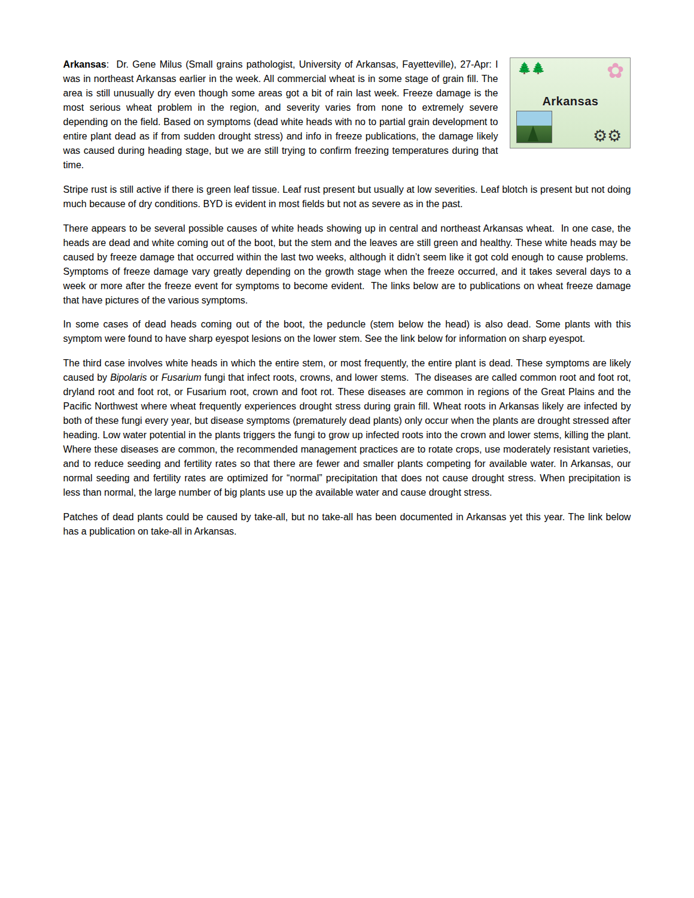🌲🌲 ✿ Arkansas ⚙⚙
Arkansas: Dr. Gene Milus (Small grains pathologist, University of Arkansas, Fayetteville), 27-Apr: I was in northeast Arkansas earlier in the week. All commercial wheat is in some stage of grain fill. The area is still unusually dry even though some areas got a bit of rain last week. Freeze damage is the most serious wheat problem in the region, and severity varies from none to extremely severe depending on the field. Based on symptoms (dead white heads with no to partial grain development to entire plant dead as if from sudden drought stress) and info in freeze publications, the damage likely was caused during heading stage, but we are still trying to confirm freezing temperatures during that time.
Stripe rust is still active if there is green leaf tissue. Leaf rust present but usually at low severities. Leaf blotch is present but not doing much because of dry conditions. BYD is evident in most fields but not as severe as in the past.
There appears to be several possible causes of white heads showing up in central and northeast Arkansas wheat. In one case, the heads are dead and white coming out of the boot, but the stem and the leaves are still green and healthy. These white heads may be caused by freeze damage that occurred within the last two weeks, although it didn’t seem like it got cold enough to cause problems. Symptoms of freeze damage vary greatly depending on the growth stage when the freeze occurred, and it takes several days to a week or more after the freeze event for symptoms to become evident. The links below are to publications on wheat freeze damage that have pictures of the various symptoms.
In some cases of dead heads coming out of the boot, the peduncle (stem below the head) is also dead. Some plants with this symptom were found to have sharp eyespot lesions on the lower stem. See the link below for information on sharp eyespot.
The third case involves white heads in which the entire stem, or most frequently, the entire plant is dead. These symptoms are likely caused by Bipolaris or Fusarium fungi that infect roots, crowns, and lower stems. The diseases are called common root and foot rot, dryland root and foot rot, or Fusarium root, crown and foot rot. These diseases are common in regions of the Great Plains and the Pacific Northwest where wheat frequently experiences drought stress during grain fill. Wheat roots in Arkansas likely are infected by both of these fungi every year, but disease symptoms (prematurely dead plants) only occur when the plants are drought stressed after heading. Low water potential in the plants triggers the fungi to grow up infected roots into the crown and lower stems, killing the plant. Where these diseases are common, the recommended management practices are to rotate crops, use moderately resistant varieties, and to reduce seeding and fertility rates so that there are fewer and smaller plants competing for available water. In Arkansas, our normal seeding and fertility rates are optimized for “normal” precipitation that does not cause drought stress. When precipitation is less than normal, the large number of big plants use up the available water and cause drought stress.
Patches of dead plants could be caused by take-all, but no take-all has been documented in Arkansas yet this year. The link below has a publication on take-all in Arkansas.